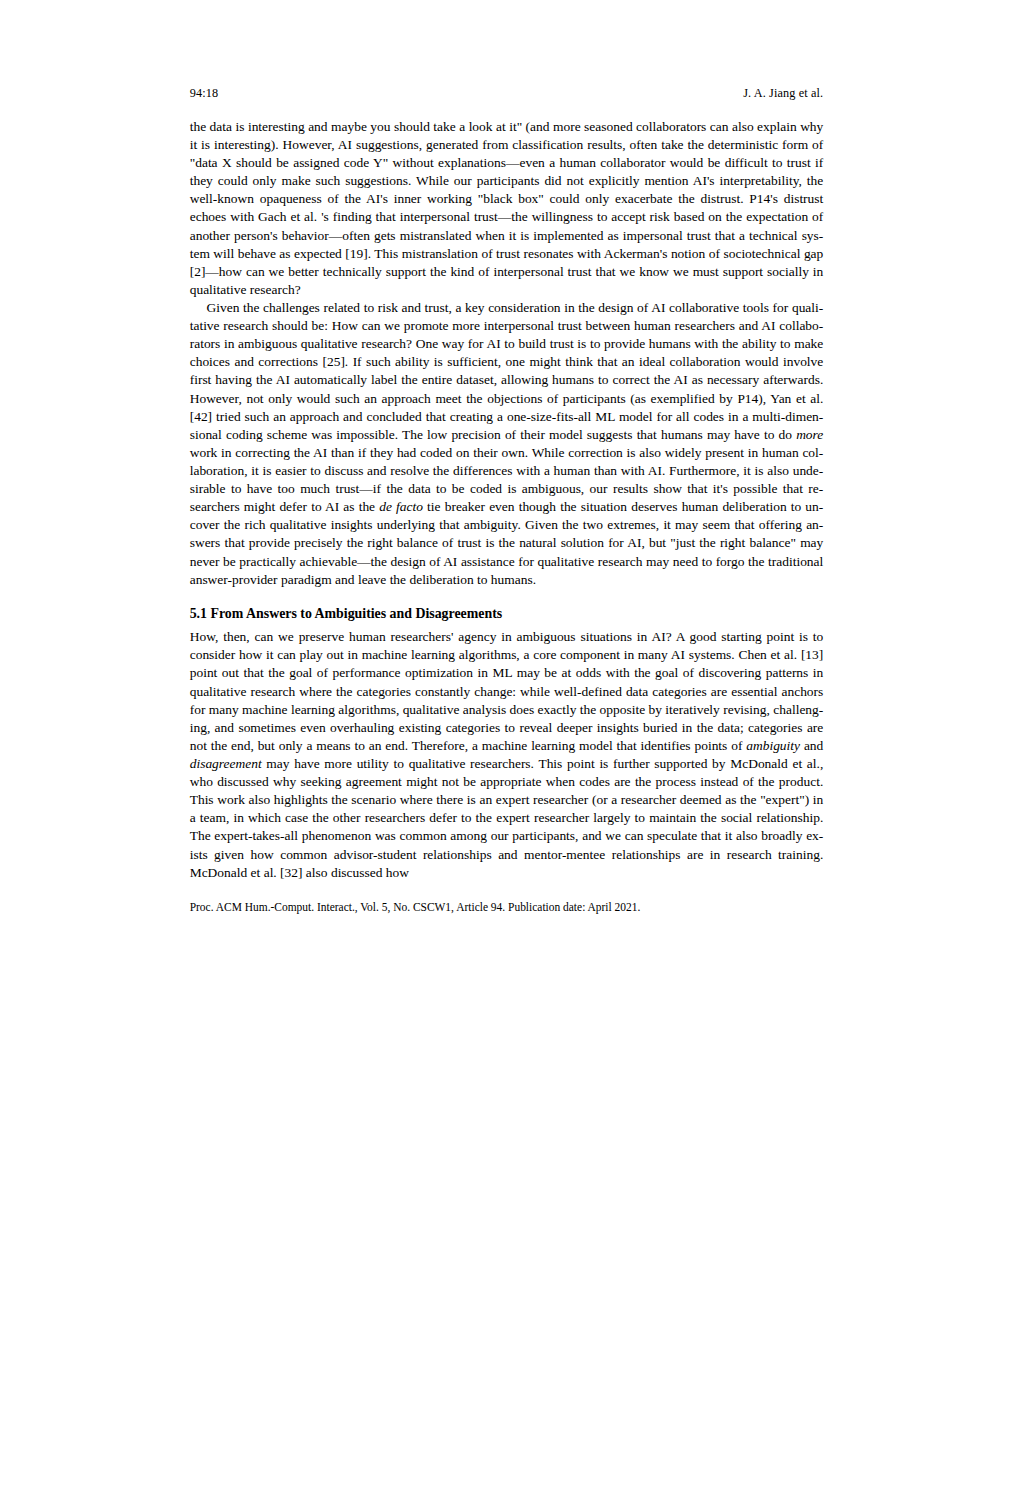94:18 J. A. Jiang et al.
the data is interesting and maybe you should take a look at it" (and more seasoned collaborators can also explain why it is interesting). However, AI suggestions, generated from classification results, often take the deterministic form of "data X should be assigned code Y" without explanations—even a human collaborator would be difficult to trust if they could only make such suggestions. While our participants did not explicitly mention AI's interpretability, the well-known opaqueness of the AI's inner working "black box" could only exacerbate the distrust. P14's distrust echoes with Gach et al. 's finding that interpersonal trust—the willingness to accept risk based on the expectation of another person's behavior—often gets mistranslated when it is implemented as impersonal trust that a technical system will behave as expected [19]. This mistranslation of trust resonates with Ackerman's notion of sociotechnical gap [2]—how can we better technically support the kind of interpersonal trust that we know we must support socially in qualitative research?
Given the challenges related to risk and trust, a key consideration in the design of AI collaborative tools for qualitative research should be: How can we promote more interpersonal trust between human researchers and AI collaborators in ambiguous qualitative research? One way for AI to build trust is to provide humans with the ability to make choices and corrections [25]. If such ability is sufficient, one might think that an ideal collaboration would involve first having the AI automatically label the entire dataset, allowing humans to correct the AI as necessary afterwards. However, not only would such an approach meet the objections of participants (as exemplified by P14), Yan et al. [42] tried such an approach and concluded that creating a one-size-fits-all ML model for all codes in a multi-dimensional coding scheme was impossible. The low precision of their model suggests that humans may have to do more work in correcting the AI than if they had coded on their own. While correction is also widely present in human collaboration, it is easier to discuss and resolve the differences with a human than with AI. Furthermore, it is also undesirable to have too much trust—if the data to be coded is ambiguous, our results show that it's possible that researchers might defer to AI as the de facto tie breaker even though the situation deserves human deliberation to uncover the rich qualitative insights underlying that ambiguity. Given the two extremes, it may seem that offering answers that provide precisely the right balance of trust is the natural solution for AI, but "just the right balance" may never be practically achievable—the design of AI assistance for qualitative research may need to forgo the traditional answer-provider paradigm and leave the deliberation to humans.
5.1 From Answers to Ambiguities and Disagreements
How, then, can we preserve human researchers' agency in ambiguous situations in AI? A good starting point is to consider how it can play out in machine learning algorithms, a core component in many AI systems. Chen et al. [13] point out that the goal of performance optimization in ML may be at odds with the goal of discovering patterns in qualitative research where the categories constantly change: while well-defined data categories are essential anchors for many machine learning algorithms, qualitative analysis does exactly the opposite by iteratively revising, challenging, and sometimes even overhauling existing categories to reveal deeper insights buried in the data; categories are not the end, but only a means to an end. Therefore, a machine learning model that identifies points of ambiguity and disagreement may have more utility to qualitative researchers. This point is further supported by McDonald et al., who discussed why seeking agreement might not be appropriate when codes are the process instead of the product. This work also highlights the scenario where there is an expert researcher (or a researcher deemed as the "expert") in a team, in which case the other researchers defer to the expert researcher largely to maintain the social relationship. The expert-takes-all phenomenon was common among our participants, and we can speculate that it also broadly exists given how common advisor-student relationships and mentor-mentee relationships are in research training. McDonald et al. [32] also discussed how
Proc. ACM Hum.-Comput. Interact., Vol. 5, No. CSCW1, Article 94. Publication date: April 2021.